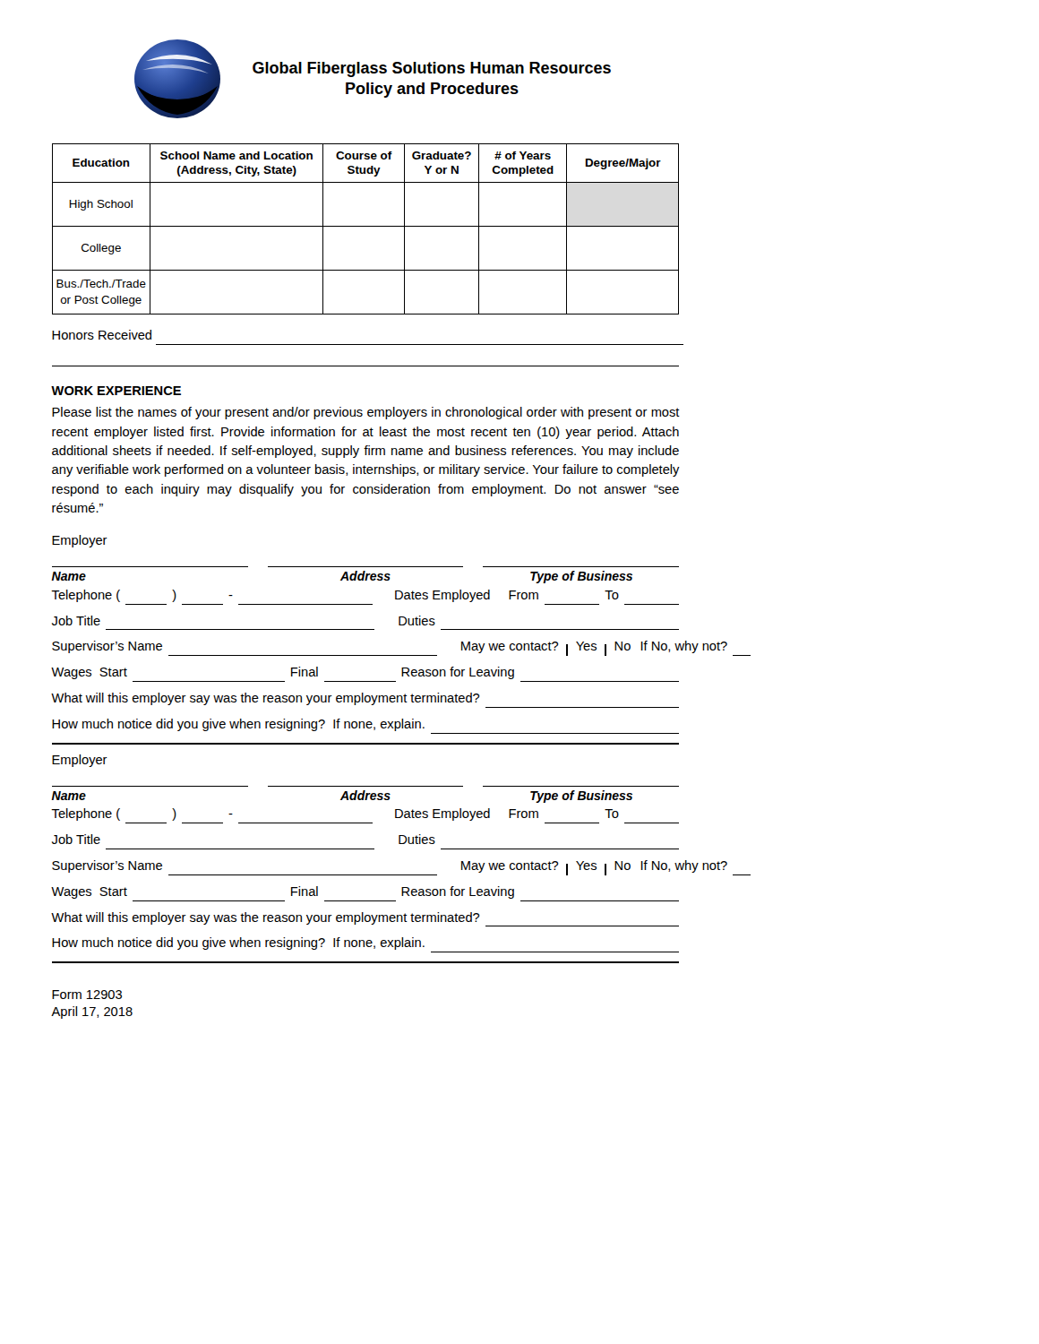Global Fiberglass Solutions Human Resources
Policy and Procedures
| Education | School Name and Location (Address, City, State) | Course of Study | Graduate? Y or N | # of Years Completed | Degree/Major |
| --- | --- | --- | --- | --- | --- |
| High School | | | | | |
| College | | | | | |
| Bus./Tech./Trade or Post College | | | | | |
Honors Received
WORK EXPERIENCE
Please list the names of your present and/or previous employers in chronological order with present or most recent employer listed first. Provide information for at least the most recent ten (10) year period. Attach additional sheets if needed. If self-employed, supply firm name and business references. You may include any verifiable work performed on a volunteer basis, internships, or military service. Your failure to completely respond to each inquiry may disqualify you for consideration from employment. Do not answer “see résumé.”
Employer
Name
Address
Type of Business
Telephone ( ) - Dates Employed From To
Job Title Duties
Supervisor’s Name May we contact? Yes No If No, why not?
Wages Start Final Reason for Leaving
What will this employer say was the reason your employment terminated?
How much notice did you give when resigning? If none, explain.
Employer
Name
Address
Type of Business
Telephone ( ) - Dates Employed From To
Job Title Duties
Supervisor’s Name May we contact? Yes No If No, why not?
Wages Start Final Reason for Leaving
What will this employer say was the reason your employment terminated?
How much notice did you give when resigning? If none, explain.
Form 12903
April 17, 2018